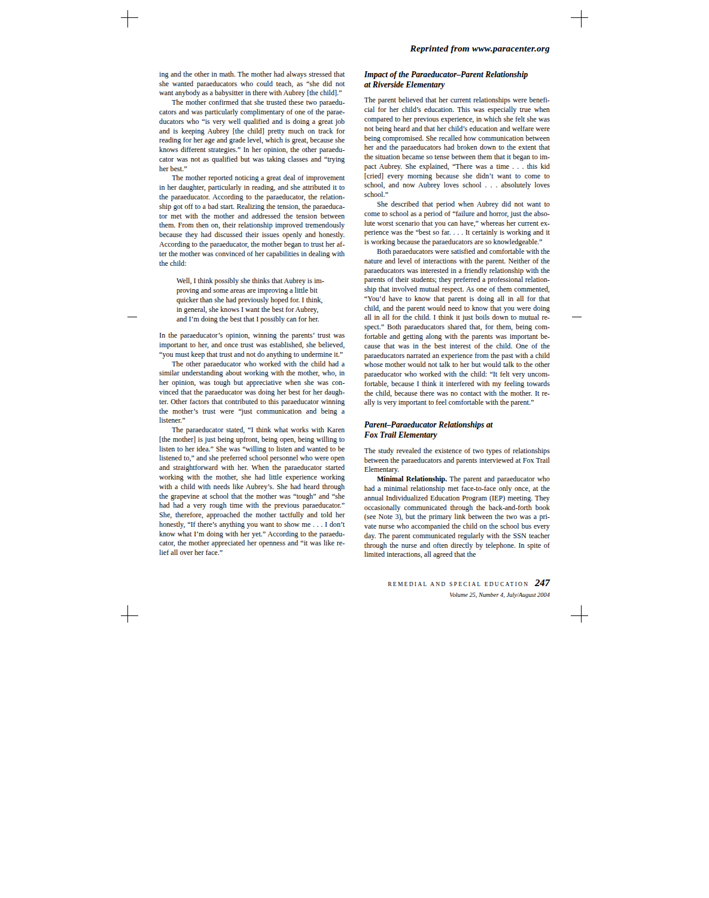Reprinted from www.paracenter.org
ing and the other in math. The mother had always stressed that she wanted paraeducators who could teach, as “she did not want anybody as a babysitter in there with Aubrey [the child].”
The mother confirmed that she trusted these two paraeducators and was particularly complimentary of one of the paraeducators who “is very well qualified and is doing a great job and is keeping Aubrey [the child] pretty much on track for reading for her age and grade level, which is great, because she knows different strategies.” In her opinion, the other paraeducator was not as qualified but was taking classes and “trying her best.”
The mother reported noticing a great deal of improvement in her daughter, particularly in reading, and she attributed it to the paraeducator. According to the paraeducator, the relationship got off to a bad start. Realizing the tension, the paraeducator met with the mother and addressed the tension between them. From then on, their relationship improved tremendously because they had discussed their issues openly and honestly. According to the paraeducator, the mother began to trust her after the mother was convinced of her capabilities in dealing with the child:
Well, I think possibly she thinks that Aubrey is improving and some areas are improving a little bit quicker than she had previously hoped for. I think, in general, she knows I want the best for Aubrey, and I’m doing the best that I possibly can for her.
In the paraeducator’s opinion, winning the parents’ trust was important to her, and once trust was established, she believed, “you must keep that trust and not do anything to undermine it.”
The other paraeducator who worked with the child had a similar understanding about working with the mother, who, in her opinion, was tough but appreciative when she was convinced that the paraeducator was doing her best for her daughter. Other factors that contributed to this paraeducator winning the mother’s trust were “just communication and being a listener.”
The paraeducator stated, “I think what works with Karen [the mother] is just being upfront, being open, being willing to listen to her idea.” She was “willing to listen and wanted to be listened to,” and she preferred school personnel who were open and straightforward with her. When the paraeducator started working with the mother, she had little experience working with a child with needs like Aubrey’s. She had heard through the grapevine at school that the mother was “tough” and “she had had a very rough time with the previous paraeducator.” She, therefore, approached the mother tactfully and told her honestly, “If there’s anything you want to show me . . . I don’t know what I’m doing with her yet.” According to the paraeducator, the mother appreciated her openness and “it was like relief all over her face.”
Impact of the Paraeducator–Parent Relationship
at Riverside Elementary
The parent believed that her current relationships were beneficial for her child’s education. This was especially true when compared to her previous experience, in which she felt she was not being heard and that her child’s education and welfare were being compromised. She recalled how communication between her and the paraeducators had broken down to the extent that the situation became so tense between them that it began to impact Aubrey. She explained, “There was a time . . . this kid [cried] every morning because she didn’t want to come to school, and now Aubrey loves school . . . absolutely loves school.”
She described that period when Aubrey did not want to come to school as a period of “failure and horror, just the absolute worst scenario that you can have,” whereas her current experience was the “best so far. . . . It certainly is working and it is working because the paraeducators are so knowledgeable.”
Both paraeducators were satisfied and comfortable with the nature and level of interactions with the parent. Neither of the paraeducators was interested in a friendly relationship with the parents of their students; they preferred a professional relationship that involved mutual respect. As one of them commented, “You’d have to know that parent is doing all in all for that child, and the parent would need to know that you were doing all in all for the child. I think it just boils down to mutual respect.” Both paraeducators shared that, for them, being comfortable and getting along with the parents was important because that was in the best interest of the child. One of the paraeducators narrated an experience from the past with a child whose mother would not talk to her but would talk to the other paraeducator who worked with the child: “It felt very uncomfortable, because I think it interfered with my feeling towards the child, because there was no contact with the mother. It really is very important to feel comfortable with the parent.”
Parent–Paraeducator Relationships at
Fox Trail Elementary
The study revealed the existence of two types of relationships between the paraeducators and parents interviewed at Fox Trail Elementary.
Minimal Relationship. The parent and paraeducator who had a minimal relationship met face-to-face only once, at the annual Individualized Education Program (IEP) meeting. They occasionally communicated through the back-and-forth book (see Note 3), but the primary link between the two was a private nurse who accompanied the child on the school bus every day. The parent communicated regularly with the SSN teacher through the nurse and often directly by telephone. In spite of limited interactions, all agreed that the
Remedial and Special Education 247 Volume 25, Number 4, July/August 2004